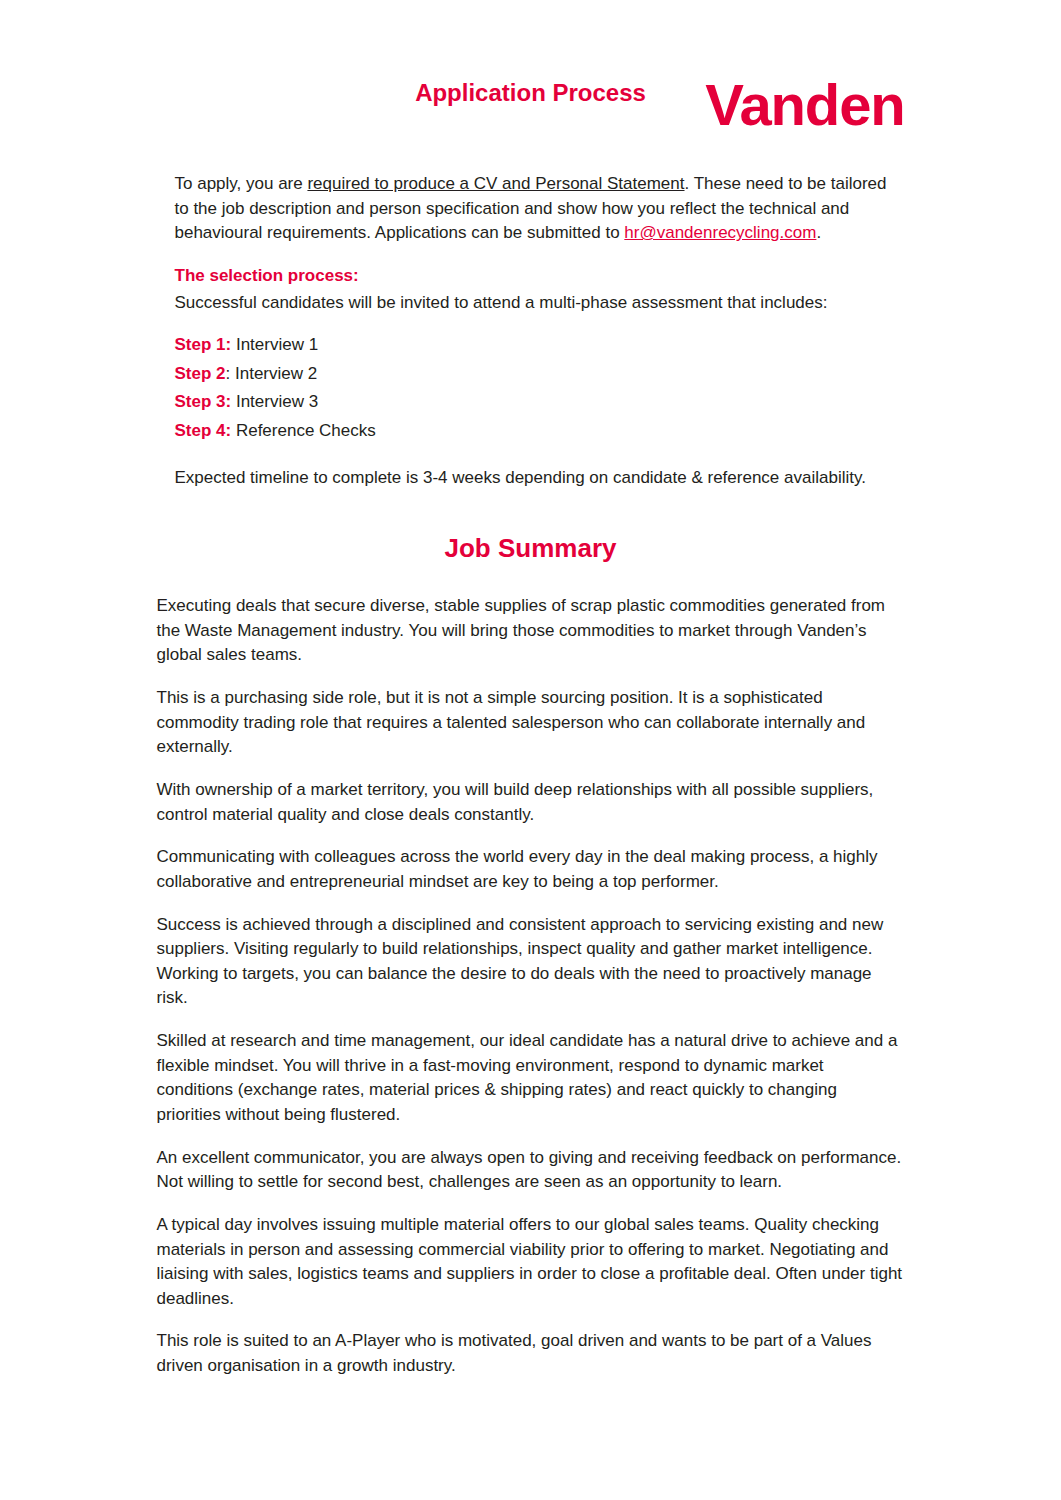Vanden
Application Process
To apply, you are required to produce a CV and Personal Statement. These need to be tailored to the job description and person specification and show how you reflect the technical and behavioural requirements. Applications can be submitted to hr@vandenrecycling.com.
The selection process:
Successful candidates will be invited to attend a multi-phase assessment that includes:
Step 1: Interview 1
Step 2: Interview 2
Step 3: Interview 3
Step 4: Reference Checks
Expected timeline to complete is 3-4 weeks depending on candidate & reference availability.
Job Summary
Executing deals that secure diverse, stable supplies of scrap plastic commodities generated from the Waste Management industry. You will bring those commodities to market through Vanden’s global sales teams.
This is a purchasing side role, but it is not a simple sourcing position. It is a sophisticated commodity trading role that requires a talented salesperson who can collaborate internally and externally.
With ownership of a market territory, you will build deep relationships with all possible suppliers, control material quality and close deals constantly.
Communicating with colleagues across the world every day in the deal making process, a highly collaborative and entrepreneurial mindset are key to being a top performer.
Success is achieved through a disciplined and consistent approach to servicing existing and new suppliers. Visiting regularly to build relationships, inspect quality and gather market intelligence. Working to targets, you can balance the desire to do deals with the need to proactively manage risk.
Skilled at research and time management, our ideal candidate has a natural drive to achieve and a flexible mindset. You will thrive in a fast-moving environment, respond to dynamic market conditions (exchange rates, material prices & shipping rates) and react quickly to changing priorities without being flustered.
An excellent communicator, you are always open to giving and receiving feedback on performance. Not willing to settle for second best, challenges are seen as an opportunity to learn.
A typical day involves issuing multiple material offers to our global sales teams. Quality checking materials in person and assessing commercial viability prior to offering to market. Negotiating and liaising with sales, logistics teams and suppliers in order to close a profitable deal. Often under tight deadlines.
This role is suited to an A-Player who is motivated, goal driven and wants to be part of a Values driven organisation in a growth industry.